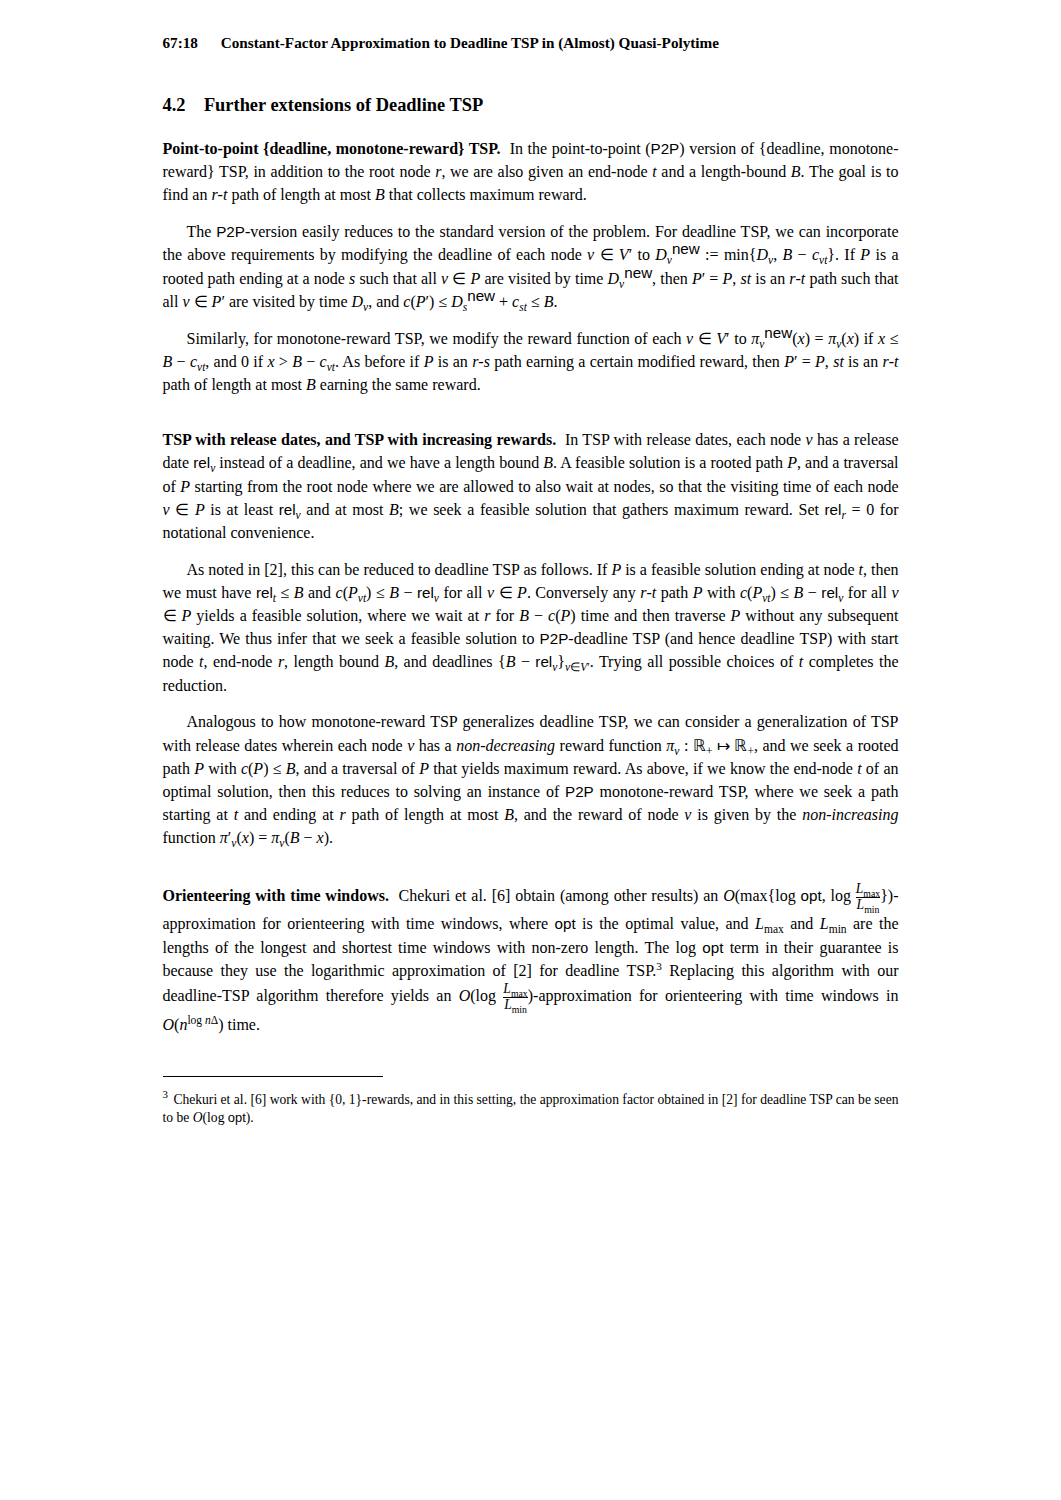67:18 Constant-Factor Approximation to Deadline TSP in (Almost) Quasi-Polytime
4.2 Further extensions of Deadline TSP
Point-to-point {deadline, monotone-reward} TSP. In the point-to-point (P2P) version of {deadline, monotone-reward} TSP, in addition to the root node r, we are also given an end-node t and a length-bound B. The goal is to find an r-t path of length at most B that collects maximum reward.
The P2P-version easily reduces to the standard version of the problem. For deadline TSP, we can incorporate the above requirements by modifying the deadline of each node v ∈ V′ to Dvnew := min{Dv, B − cvt}. If P is a rooted path ending at a node s such that all v ∈ P are visited by time Dvnew, then P′ = P, st is an r-t path such that all v ∈ P′ are visited by time Dv, and c(P′) ≤ Dsnew + cst ≤ B.
Similarly, for monotone-reward TSP, we modify the reward function of each v ∈ V′ to πvnew(x) = πv(x) if x ≤ B − cvt, and 0 if x > B − cvt. As before if P is an r-s path earning a certain modified reward, then P′ = P, st is an r-t path of length at most B earning the same reward.
TSP with release dates, and TSP with increasing rewards. In TSP with release dates, each node v has a release date relv instead of a deadline, and we have a length bound B. A feasible solution is a rooted path P, and a traversal of P starting from the root node where we are allowed to also wait at nodes, so that the visiting time of each node v ∈ P is at least relv and at most B; we seek a feasible solution that gathers maximum reward. Set relr = 0 for notational convenience.
As noted in [2], this can be reduced to deadline TSP as follows. If P is a feasible solution ending at node t, then we must have relt ≤ B and c(Pvt) ≤ B − relv for all v ∈ P. Conversely any r-t path P with c(Pvt) ≤ B − relv for all v ∈ P yields a feasible solution, where we wait at r for B − c(P) time and then traverse P without any subsequent waiting. We thus infer that we seek a feasible solution to P2P-deadline TSP (and hence deadline TSP) with start node t, end-node r, length bound B, and deadlines {B − relv}v∈V′. Trying all possible choices of t completes the reduction.
Analogous to how monotone-reward TSP generalizes deadline TSP, we can consider a generalization of TSP with release dates wherein each node v has a non-decreasing reward function πv : ℝ+ ↦ ℝ+, and we seek a rooted path P with c(P) ≤ B, and a traversal of P that yields maximum reward. As above, if we know the end-node t of an optimal solution, then this reduces to solving an instance of P2P monotone-reward TSP, where we seek a path starting at t and ending at r path of length at most B, and the reward of node v is given by the non-increasing function π′v(x) = πv(B − x).
Orienteering with time windows. Chekuri et al. [6] obtain (among other results) an O(max{log opt, log Lmax Lmin})-approximation for orienteering with time windows, where opt is the optimal value, and Lmax and Lmin are the lengths of the longest and shortest time windows with non-zero length. The log opt term in their guarantee is because they use the logarithmic approximation of [2] for deadline TSP.3 Replacing this algorithm with our deadline-TSP algorithm therefore yields an O(log Lmax Lmin)-approximation for orienteering with time windows in O(nlog nΔ) time.
3 Chekuri et al. [6] work with {0, 1}-rewards, and in this setting, the approximation factor obtained in [2] for deadline TSP can be seen to be O(log opt).